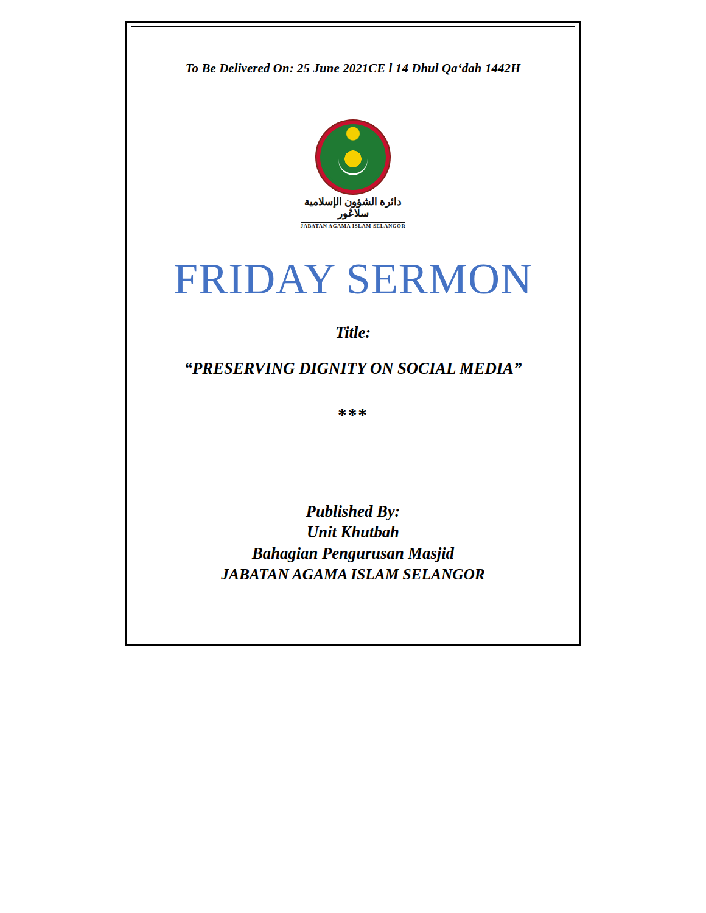To Be Delivered On: 25 June 2021CE l 14 Dhul Qa‘dah 1442H
دائرة الشؤون الإسلامية سلاڠور
JABATAN AGAMA ISLAM SELANGOR
FRIDAY SERMON
Title:
“PRESERVING DIGNITY ON SOCIAL MEDIA”
***
Published By: Unit Khutbah Bahagian Pengurusan Masjid JABATAN AGAMA ISLAM SELANGOR